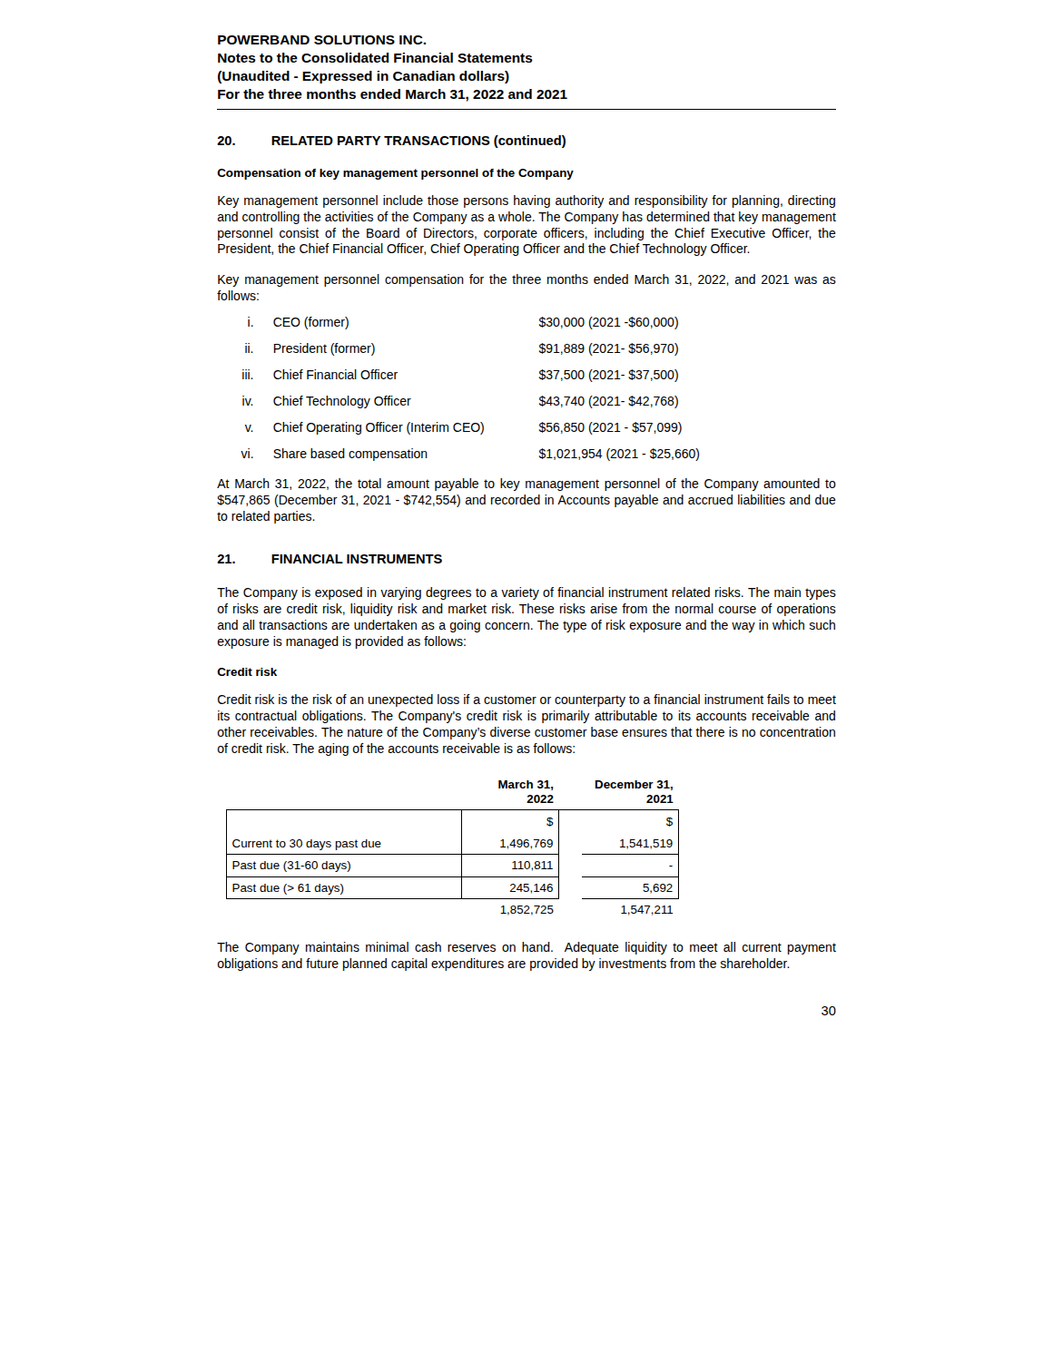POWERBAND SOLUTIONS INC. Notes to the Consolidated Financial Statements (Unaudited - Expressed in Canadian dollars) For the three months ended March 31, 2022 and 2021
20. RELATED PARTY TRANSACTIONS (continued)
Compensation of key management personnel of the Company
Key management personnel include those persons having authority and responsibility for planning, directing and controlling the activities of the Company as a whole. The Company has determined that key management personnel consist of the Board of Directors, corporate officers, including the Chief Executive Officer, the President, the Chief Financial Officer, Chief Operating Officer and the Chief Technology Officer.
Key management personnel compensation for the three months ended March 31, 2022, and 2021 was as follows:
i. CEO (former)$30,000 (2021 -$60,000)
ii. President (former)$91,889 (2021- $56,970)
iii. Chief Financial Officer$37,500 (2021- $37,500)
iv. Chief Technology Officer$43,740 (2021- $42,768)
v. Chief Operating Officer (Interim CEO)$56,850 (2021 - $57,099)
vi. Share based compensation$1,021,954 (2021 - $25,660)
At March 31, 2022, the total amount payable to key management personnel of the Company amounted to $547,865 (December 31, 2021 - $742,554) and recorded in Accounts payable and accrued liabilities and due to related parties.
21. FINANCIAL INSTRUMENTS
The Company is exposed in varying degrees to a variety of financial instrument related risks. The main types of risks are credit risk, liquidity risk and market risk. These risks arise from the normal course of operations and all transactions are undertaken as a going concern. The type of risk exposure and the way in which such exposure is managed is provided as follows:
Credit risk
Credit risk is the risk of an unexpected loss if a customer or counterparty to a financial instrument fails to meet its contractual obligations. The Company's credit risk is primarily attributable to its accounts receivable and other receivables. The nature of the Company’s diverse customer base ensures that there is no concentration of credit risk. The aging of the accounts receivable is as follows:
| | March 31, 2022 | | December 31, 2021 |
| --- | --- | --- | --- |
| | $ | | $ |
| Current to 30 days past due | 1,496,769 | | 1,541,519 |
| Past due (31-60 days) | 110,811 | | - |
| Past due (> 61 days) | 245,146 | | 5,692 |
| | 1,852,725 | | 1,547,211 |
The Company maintains minimal cash reserves on hand. Adequate liquidity to meet all current payment obligations and future planned capital expenditures are provided by investments from the shareholder.
30